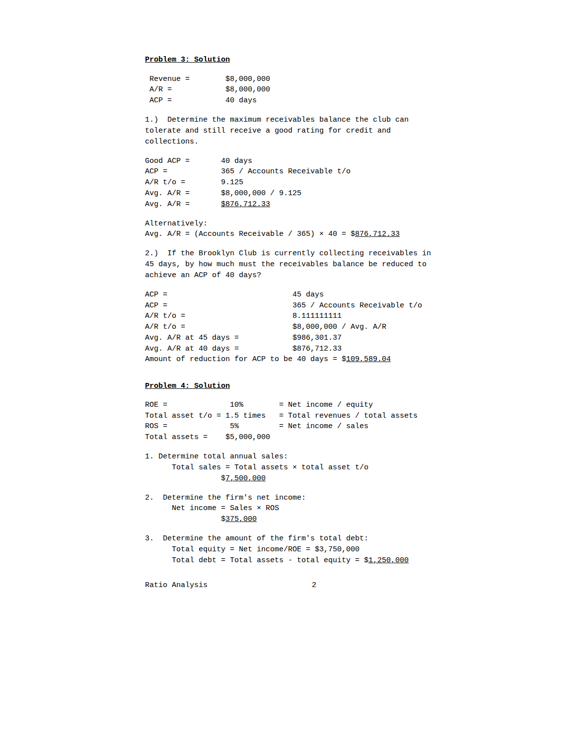Problem 3: Solution
 Revenue =        $8,000,000
 A/R =            $8,000,000
 ACP =            40 days
1.)  Determine the maximum receivables balance the club can
tolerate and still receive a good rating for credit and
collections.
Good ACP =       40 days
ACP =            365 / Accounts Receivable t/o
A/R t/o =        9.125
Avg. A/R =       $8,000,000 / 9.125
Avg. A/R =       $876,712.33
Alternatively:
Avg. A/R = (Accounts Receivable / 365) × 40 = $876,712.33
2.)  If the Brooklyn Club is currently collecting receivables in
45 days, by how much must the receivables balance be reduced to
achieve an ACP of 40 days?
ACP =                            45 days
ACP =                            365 / Accounts Receivable t/o
A/R t/o =                        8.111111111
A/R t/o =                        $8,000,000 / Avg. A/R
Avg. A/R at 45 days =            $986,301.37
Avg. A/R at 40 days =            $876,712.33
Amount of reduction for ACP to be 40 days = $109,589.04
Problem 4: Solution
ROE =              10%        = Net income / equity
Total asset t/o = 1.5 times   = Total revenues / total assets
ROS =              5%         = Net income / sales
Total assets =    $5,000,000
1. Determine total annual sales:
      Total sales = Total assets × total asset t/o
                 $7,500,000
2.  Determine the firm's net income:
      Net income = Sales × ROS
                 $375,000
3.  Determine the amount of the firm's total debt:
      Total equity = Net income/ROE = $3,750,000
      Total debt = Total assets - total equity = $1,250,000
Ratio Analysis 2